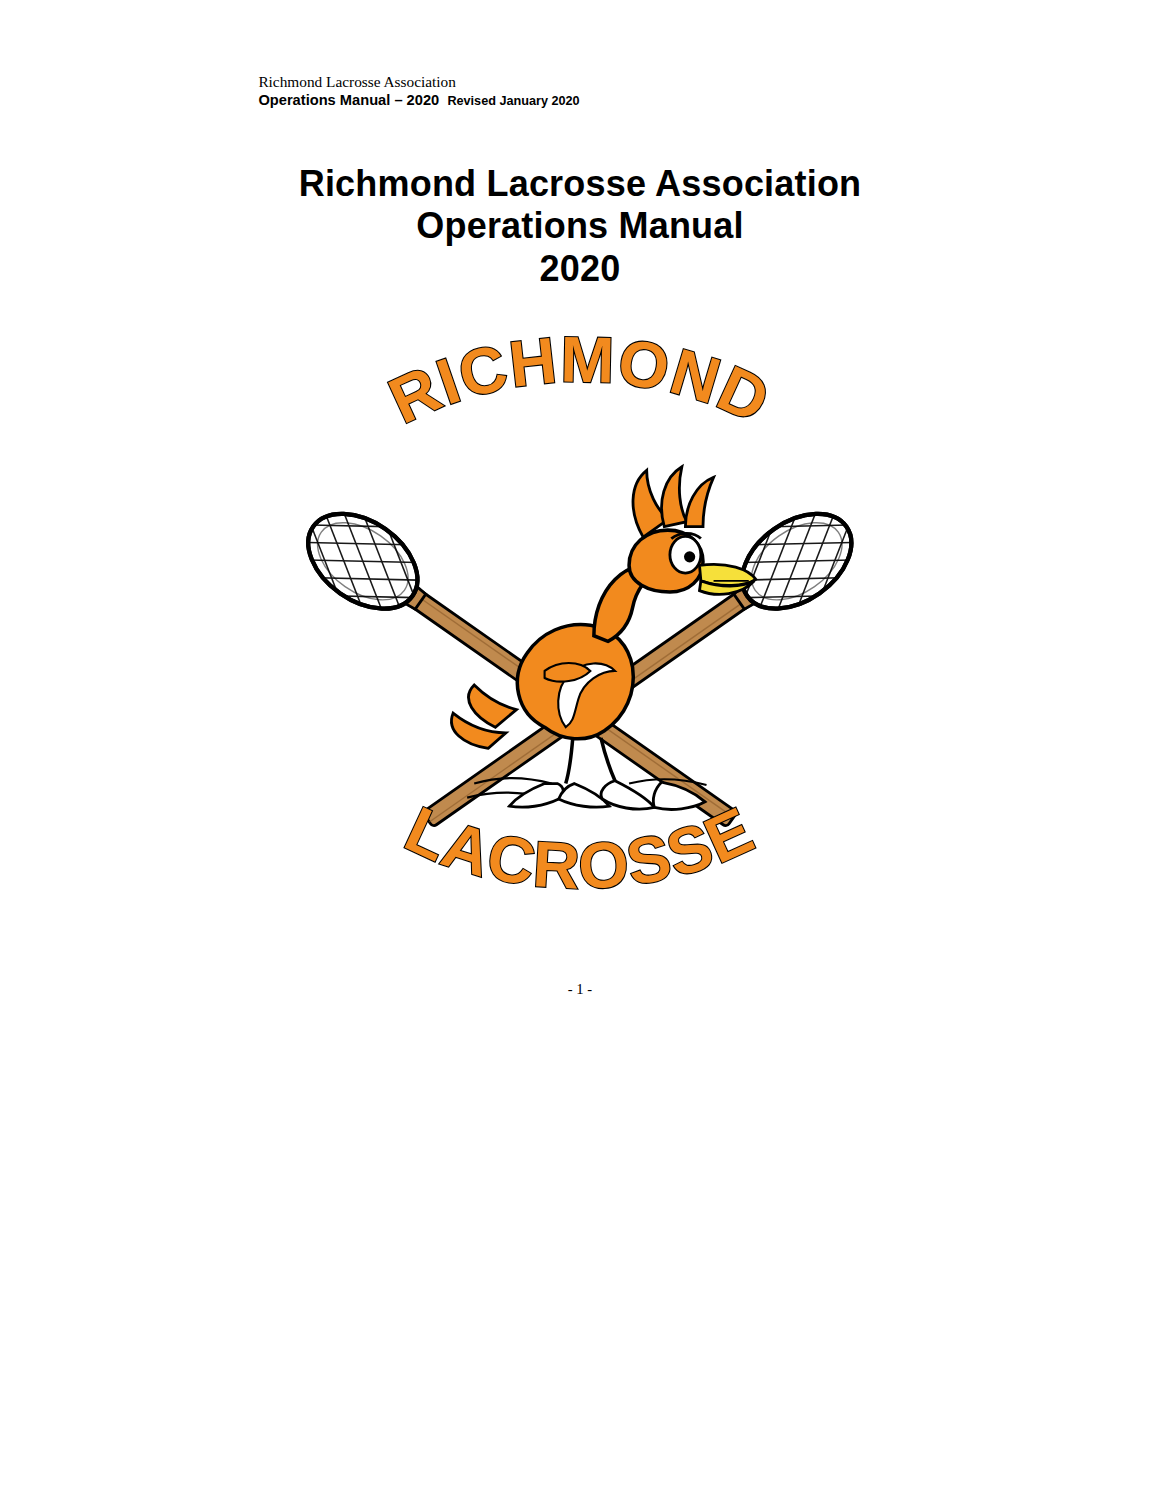Richmond Lacrosse Association
Operations Manual – 2020 Revised January 2020
Richmond Lacrosse Association
Operations Manual
2020
Richmond Lacrosse logo An orange roadrunner bird standing in front of two crossed lacrosse sticks, with the word RICHMOND arched above and LACROSSE arched below. RICHMOND LACROSSE
- 1 -